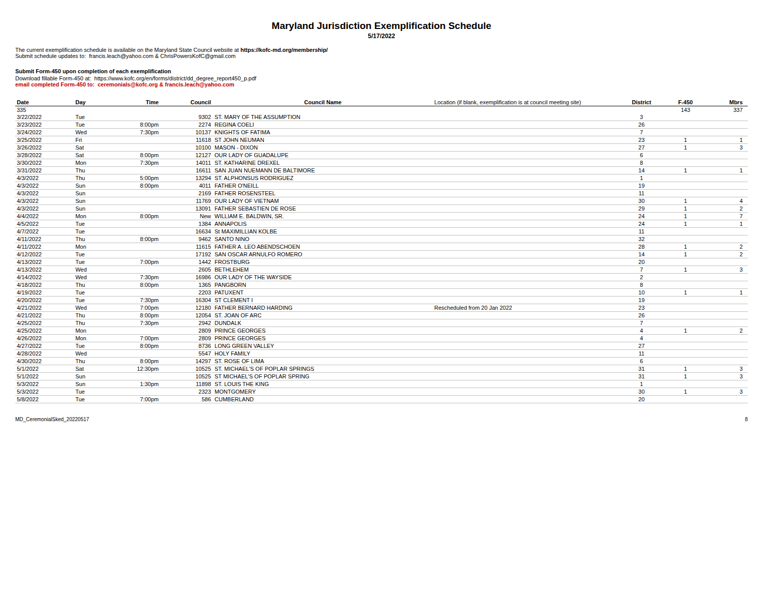Maryland Jurisdiction Exemplification Schedule
5/17/2022
The current exemplification schedule is available on the Maryland State Council website at https://kofc-md.org/membership/
Submit schedule updates to: francis.leach@yahoo.com & ChrisPowersKofC@gmail.com
Submit Form-450 upon completion of each exemplification
Download fillable Form-450 at: https://www.kofc.org/en/forms/district/dd_degree_report450_p.pdf
email completed Form-450 to: ceremonials@kofc.org & francis.leach@yahoo.com
| 335 | | | | | | | 143 | 337 |
| Date | Day | Time | Council | Council Name | Location (if blank, exemplification is at council meeting site) | District | F-450 | Mbrs |
| 3/22/2022 | Tue | | 9302 | ST. MARY OF THE ASSUMPTION | | 3 | | |
| 3/23/2022 | Tue | 8:00pm | 2274 | REGINA COELI | | 26 | | |
| 3/24/2022 | Wed | 7:30pm | 10137 | KNIGHTS OF FATIMA | | 7 | | |
| 3/25/2022 | Fri | | 11618 | ST JOHN NEUMAN | | 23 | 1 | 1 |
| 3/26/2022 | Sat | | 10100 | MASON - DIXON | | 27 | 1 | 3 |
| 3/28/2022 | Sat | 8:00pm | 12127 | OUR LADY OF GUADALUPE | | 6 | | |
| 3/30/2022 | Mon | 7:30pm | 14011 | ST. KATHARINE DREXEL | | 8 | | |
| 3/31/2022 | Thu | | 16611 | SAN JUAN NUEMANN DE BALTIMORE | | 14 | 1 | 1 |
| 4/3/2022 | Thu | 5:00pm | 13294 | ST. ALPHONSUS RODRIGUEZ | | 1 | | |
| 4/3/2022 | Sun | 8:00pm | 4011 | FATHER O'NEILL | | 19 | | |
| 4/3/2022 | Sun | | 2169 | FATHER ROSENSTEEL | | 11 | | |
| 4/3/2022 | Sun | | 11769 | OUR LADY OF VIETNAM | | 30 | 1 | 4 |
| 4/3/2022 | Sun | | 13091 | FATHER SEBASTIEN DE ROSE | | 29 | 1 | 2 |
| 4/4/2022 | Mon | 8:00pm | New | WILLIAM E. BALDWIN, SR. | | 24 | 1 | 7 |
| 4/5/2022 | Tue | | 1384 | ANNAPOLIS | | 24 | 1 | 1 |
| 4/7/2022 | Tue | | 16634 | St MAXIMILLIAN KOLBE | | 11 | | |
| 4/11/2022 | Thu | 8:00pm | 9462 | SANTO NINO | | 32 | | |
| 4/11/2022 | Mon | | 11615 | FATHER A. LEO ABENDSCHOEN | | 28 | 1 | 2 |
| 4/12/2022 | Tue | | 17192 | SAN OSCAR ARNULFO ROMERO | | 14 | 1 | 2 |
| 4/13/2022 | Tue | 7:00pm | 1442 | FROSTBURG | | 20 | | |
| 4/13/2022 | Wed | | 2605 | BETHLEHEM | | 7 | 1 | 3 |
| 4/14/2022 | Wed | 7:30pm | 16986 | OUR LADY OF THE WAYSIDE | | 2 | | |
| 4/18/2022 | Thu | 8:00pm | 1365 | PANGBORN | | 8 | | |
| 4/19/2022 | Tue | | 2203 | PATUXENT | | 10 | 1 | 1 |
| 4/20/2022 | Tue | 7:30pm | 16304 | ST CLEMENT I | | 19 | | |
| 4/21/2022 | Wed | 7:00pm | 12180 | FATHER BERNARD HARDING | Rescheduled from 20 Jan 2022 | 23 | | |
| 4/21/2022 | Thu | 8:00pm | 12054 | ST. JOAN OF ARC | | 26 | | |
| 4/25/2022 | Thu | 7:30pm | 2942 | DUNDALK | | 7 | | |
| 4/25/2022 | Mon | | 2809 | PRINCE GEORGES | | 4 | 1 | 2 |
| 4/26/2022 | Mon | 7:00pm | 2809 | PRINCE GEORGES | | 4 | | |
| 4/27/2022 | Tue | 8:00pm | 8736 | LONG GREEN VALLEY | | 27 | | |
| 4/28/2022 | Wed | | 5547 | HOLY FAMILY | | 11 | | |
| 4/30/2022 | Thu | 8:00pm | 14297 | ST. ROSE OF LIMA | | 6 | | |
| 5/1/2022 | Sat | 12:30pm | 10525 | ST. MICHAEL'S OF POPLAR SPRINGS | | 31 | 1 | 3 |
| 5/1/2022 | Sun | | 10525 | ST MICHAEL'S OF POPLAR SPRING | | 31 | 1 | 3 |
| 5/3/2022 | Sun | 1:30pm | 11898 | ST. LOUIS THE KING | | 1 | | |
| 5/3/2022 | Tue | | 2323 | MONTGOMERY | | 30 | 1 | 3 |
| 5/8/2022 | Tue | 7:00pm | 586 | CUMBERLAND | | 20 | | |
MD_CeremonialSked_20220517 8